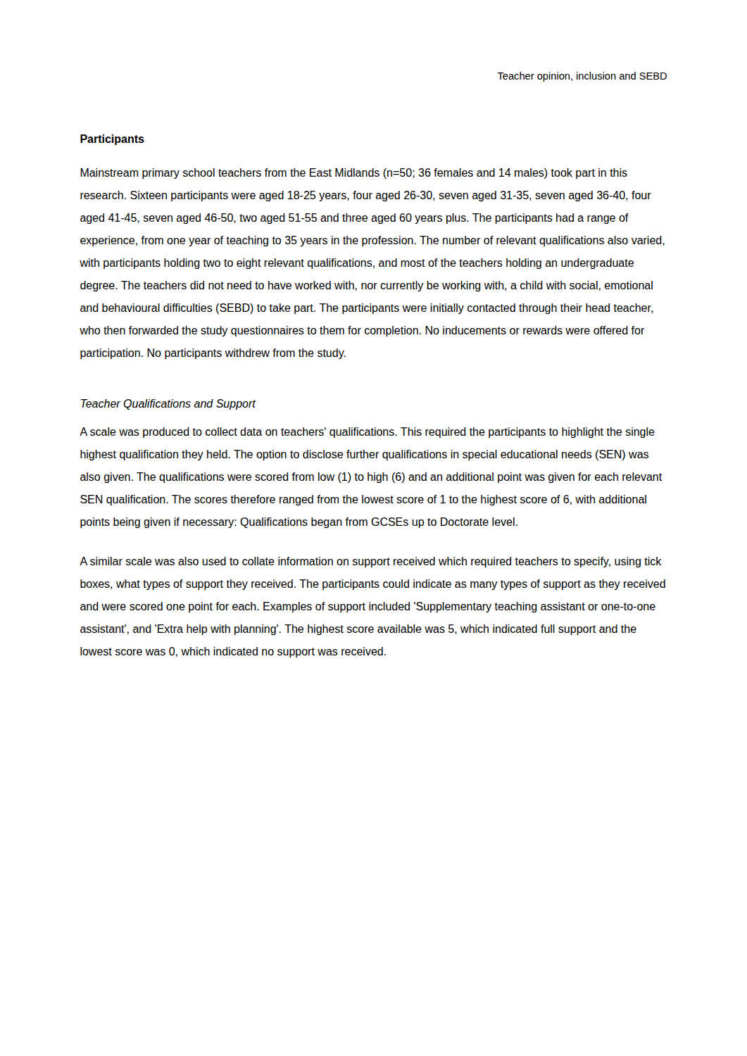Teacher opinion, inclusion and SEBD
Participants
Mainstream primary school teachers from the East Midlands (n=50; 36 females and 14 males) took part in this research. Sixteen participants were aged 18-25 years, four aged 26-30, seven aged 31-35, seven aged 36-40, four aged 41-45, seven aged 46-50, two aged 51-55 and three aged 60 years plus. The participants had a range of experience, from one year of teaching to 35 years in the profession. The number of relevant qualifications also varied, with participants holding two to eight relevant qualifications, and most of the teachers holding an undergraduate degree. The teachers did not need to have worked with, nor currently be working with, a child with social, emotional and behavioural difficulties (SEBD) to take part. The participants were initially contacted through their head teacher, who then forwarded the study questionnaires to them for completion. No inducements or rewards were offered for participation. No participants withdrew from the study.
Teacher Qualifications and Support
A scale was produced to collect data on teachers' qualifications. This required the participants to highlight the single highest qualification they held. The option to disclose further qualifications in special educational needs (SEN) was also given. The qualifications were scored from low (1) to high (6) and an additional point was given for each relevant SEN qualification. The scores therefore ranged from the lowest score of 1 to the highest score of 6, with additional points being given if necessary: Qualifications began from GCSEs up to Doctorate level.
A similar scale was also used to collate information on support received which required teachers to specify, using tick boxes, what types of support they received. The participants could indicate as many types of support as they received and were scored one point for each. Examples of support included 'Supplementary teaching assistant or one-to-one assistant', and 'Extra help with planning'. The highest score available was 5, which indicated full support and the lowest score was 0, which indicated no support was received.